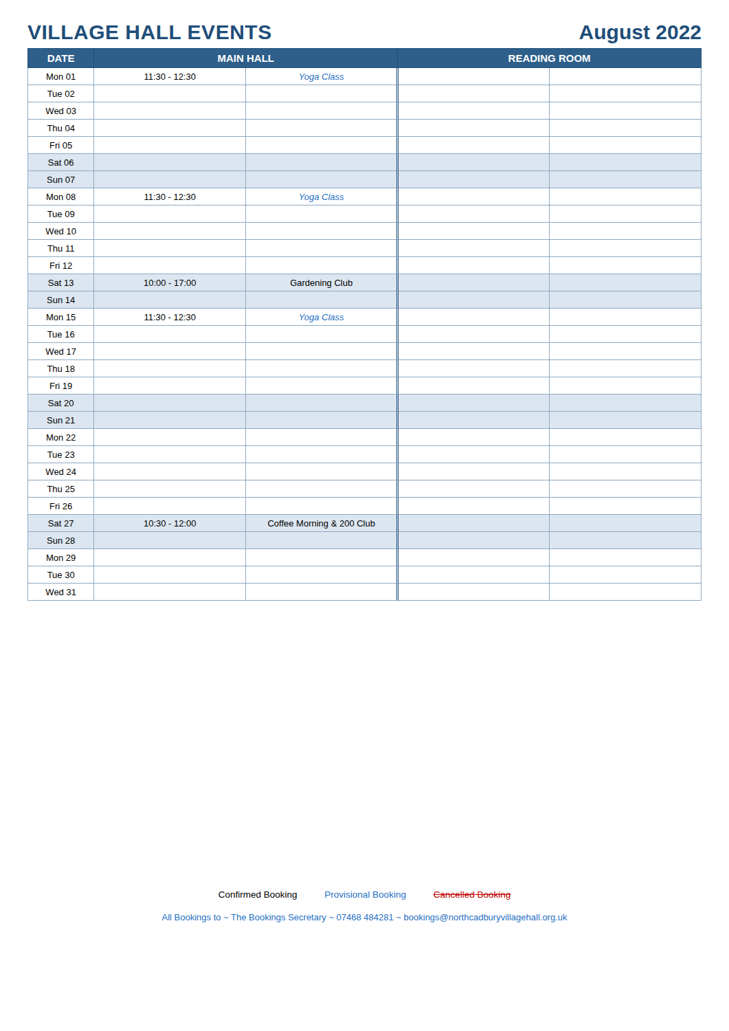VILLAGE HALL EVENTS
August 2022
| DATE | MAIN HALL | READING ROOM |
| --- | --- | --- |
| Mon 01 | 11:30 - 12:30 | Yoga Class | | |
| Tue 02 | | | | |
| Wed 03 | | | | |
| Thu 04 | | | | |
| Fri 05 | | | | |
| Sat 06 | | | | |
| Sun 07 | | | | |
| Mon 08 | 11:30 - 12:30 | Yoga Class | | |
| Tue 09 | | | | |
| Wed 10 | | | | |
| Thu 11 | | | | |
| Fri 12 | | | | |
| Sat 13 | 10:00 - 17:00 | Gardening Club | | |
| Sun 14 | | | | |
| Mon 15 | 11:30 - 12:30 | Yoga Class | | |
| Tue 16 | | | | |
| Wed 17 | | | | |
| Thu 18 | | | | |
| Fri 19 | | | | |
| Sat 20 | | | | |
| Sun 21 | | | | |
| Mon 22 | | | | |
| Tue 23 | | | | |
| Wed 24 | | | | |
| Thu 25 | | | | |
| Fri 26 | | | | |
| Sat 27 | 10:30 - 12:00 | Coffee Morning & 200 Club | | |
| Sun 28 | | | | |
| Mon 29 | | | | |
| Tue 30 | | | | |
| Wed 31 | | | | |
Confirmed Booking Provisional Booking Cancelled Booking
All Bookings to ~ The Bookings Secretary ~ 07468 484281 ~ bookings@northcadburyvillagehall.org.uk